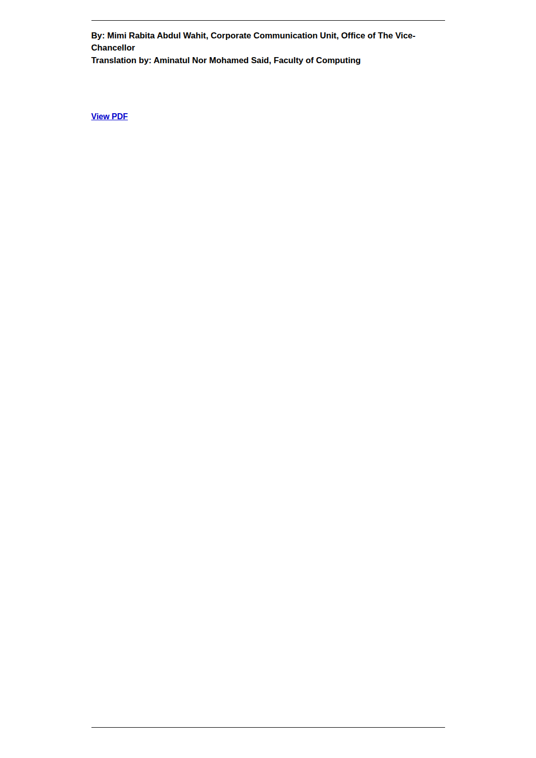By: Mimi Rabita Abdul Wahit, Corporate Communication Unit, Office of The Vice-Chancellor Translation by: Aminatul Nor Mohamed Said, Faculty of Computing
View PDF